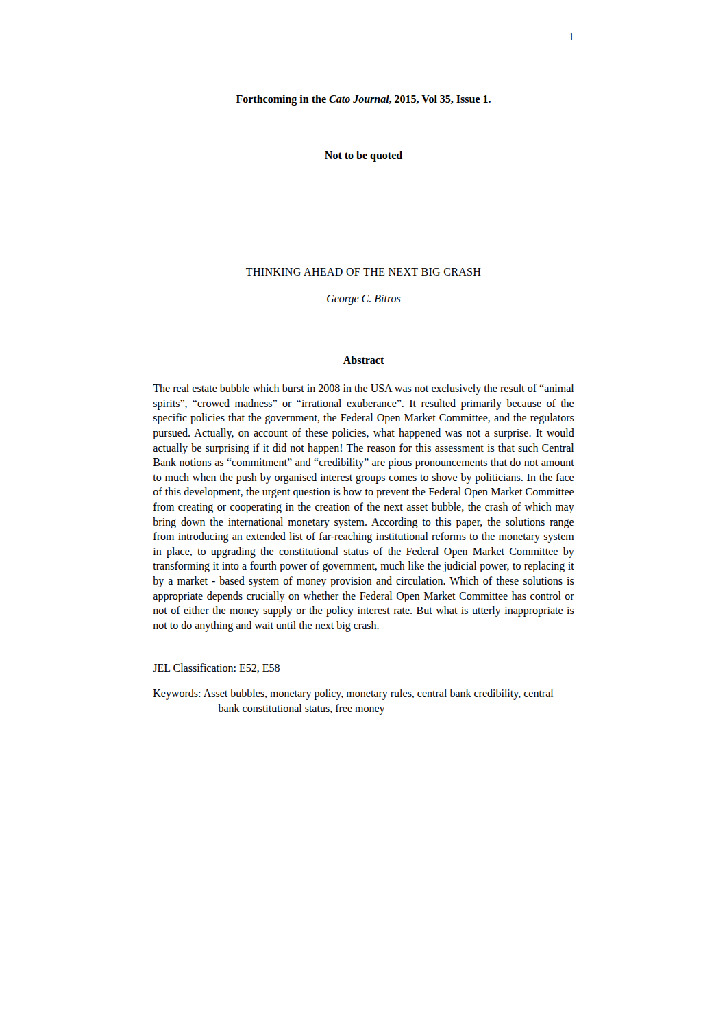1
Forthcoming in the Cato Journal, 2015, Vol 35, Issue 1.
Not to be quoted
THINKING AHEAD OF THE NEXT BIG CRASH
George C. Bitros
Abstract
The real estate bubble which burst in 2008 in the USA was not exclusively the result of “animal spirits”, “crowed madness” or “irrational exuberance”. It resulted primarily because of the specific policies that the government, the Federal Open Market Committee, and the regulators pursued. Actually, on account of these policies, what happened was not a surprise. It would actually be surprising if it did not happen! The reason for this assessment is that such Central Bank notions as “commitment” and “credibility” are pious pronouncements that do not amount to much when the push by organised interest groups comes to shove by politicians. In the face of this development, the urgent question is how to prevent the Federal Open Market Committee from creating or cooperating in the creation of the next asset bubble, the crash of which may bring down the international monetary system. According to this paper, the solutions range from introducing an extended list of far-reaching institutional reforms to the monetary system in place, to upgrading the constitutional status of the Federal Open Market Committee by transforming it into a fourth power of government, much like the judicial power, to replacing it by a market - based system of money provision and circulation. Which of these solutions is appropriate depends crucially on whether the Federal Open Market Committee has control or not of either the money supply or the policy interest rate. But what is utterly inappropriate is not to do anything and wait until the next big crash.
JEL Classification: E52, E58
Keywords: Asset bubbles, monetary policy, monetary rules, central bank credibility, central
bank constitutional status, free money